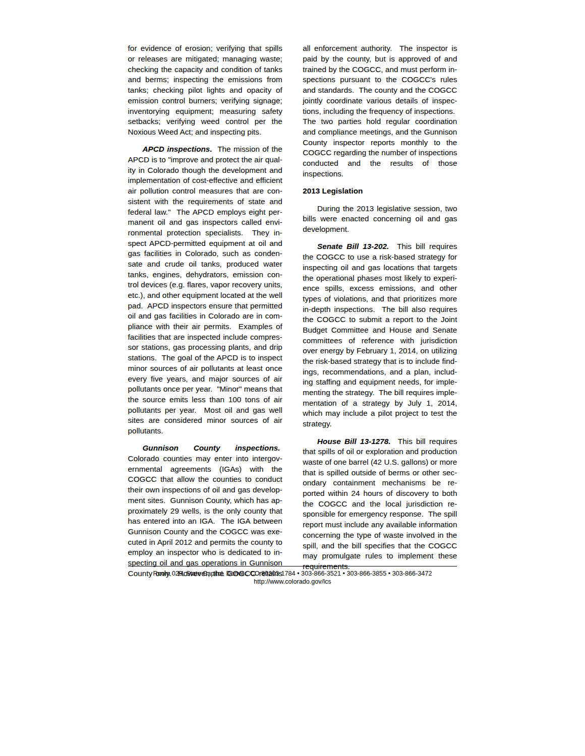for evidence of erosion; verifying that spills or releases are mitigated; managing waste; checking the capacity and condition of tanks and berms; inspecting the emissions from tanks; checking pilot lights and opacity of emission control burners; verifying signage; inventorying equipment; measuring safety setbacks; verifying weed control per the Noxious Weed Act; and inspecting pits.
APCD inspections. The mission of the APCD is to "improve and protect the air quality in Colorado though the development and implementation of cost-effective and efficient air pollution control measures that are consistent with the requirements of state and federal law." The APCD employs eight permanent oil and gas inspectors called environmental protection specialists. They inspect APCD-permitted equipment at oil and gas facilities in Colorado, such as condensate and crude oil tanks, produced water tanks, engines, dehydrators, emission control devices (e.g. flares, vapor recovery units, etc.), and other equipment located at the well pad. APCD inspectors ensure that permitted oil and gas facilities in Colorado are in compliance with their air permits. Examples of facilities that are inspected include compressor stations, gas processing plants, and drip stations. The goal of the APCD is to inspect minor sources of air pollutants at least once every five years, and major sources of air pollutants once per year. "Minor" means that the source emits less than 100 tons of air pollutants per year. Most oil and gas well sites are considered minor sources of air pollutants.
Gunnison County inspections. Colorado counties may enter into intergovernmental agreements (IGAs) with the COGCC that allow the counties to conduct their own inspections of oil and gas development sites. Gunnison County, which has approximately 29 wells, is the only county that has entered into an IGA. The IGA between Gunnison County and the COGCC was executed in April 2012 and permits the county to employ an inspector who is dedicated to inspecting oil and gas operations in Gunnison County only. However, the COGCC retains all enforcement authority. The inspector is paid by the county, but is approved of and trained by the COGCC, and must perform inspections pursuant to the COGCC's rules and standards. The county and the COGCC jointly coordinate various details of inspections, including the frequency of inspections. The two parties hold regular coordination and compliance meetings, and the Gunnison County inspector reports monthly to the COGCC regarding the number of inspections conducted and the results of those inspections.
2013 Legislation
During the 2013 legislative session, two bills were enacted concerning oil and gas development.
Senate Bill 13-202. This bill requires the COGCC to use a risk-based strategy for inspecting oil and gas locations that targets the operational phases most likely to experience spills, excess emissions, and other types of violations, and that prioritizes more in-depth inspections. The bill also requires the COGCC to submit a report to the Joint Budget Committee and House and Senate committees of reference with jurisdiction over energy by February 1, 2014, on utilizing the risk-based strategy that is to include findings, recommendations, and a plan, including staffing and equipment needs, for implementing the strategy. The bill requires implementation of a strategy by July 1, 2014, which may include a pilot project to test the strategy.
House Bill 13-1278. This bill requires that spills of oil or exploration and production waste of one barrel (42 U.S. gallons) or more that is spilled outside of berms or other secondary containment mechanisms be reported within 24 hours of discovery to both the COGCC and the local jurisdiction responsible for emergency response. The spill report must include any available information concerning the type of waste involved in the spill, and the bill specifies that the COGCC may promulgate rules to implement these requirements.
Room 029, State Capitol, Denver, CO 80203-1784 • 303-866-3521 • 303-866-3855 • 303-866-3472
http://www.colorado.gov/lcs